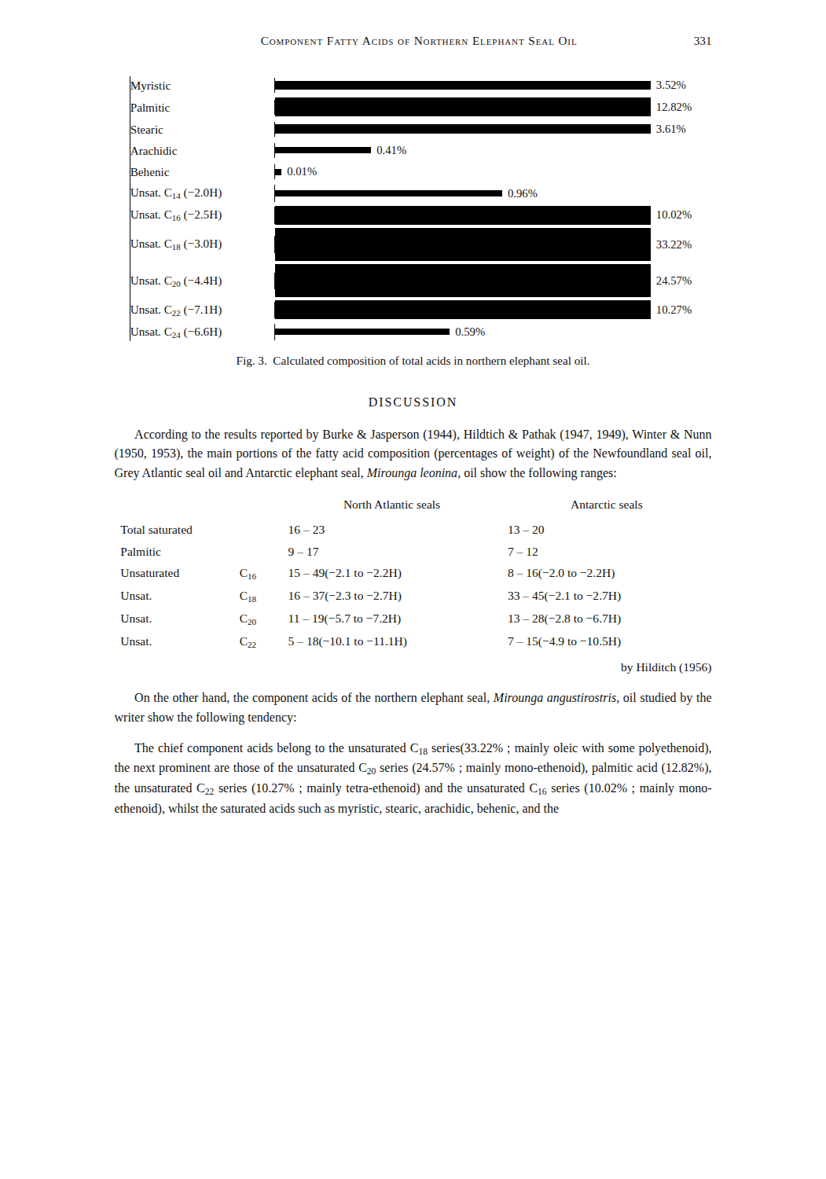Component Fatty Acids of Northern Elephant Seal Oil 331
Myristic
3.52%
Palmitic
12.82%
Stearic
3.61%
Arachidic
0.41%
Behenic
0.01%
Unsat. C14 (−2.0H)
0.96%
Unsat. C16 (−2.5H)
10.02%
Unsat. C18 (−3.0H)
33.22%
Unsat. C20 (−4.4H)
24.57%
Unsat. C22 (−7.1H)
10.27%
Unsat. C24 (−6.6H)
0.59%
Fig. 3. Calculated composition of total acids in northern elephant seal oil.
DISCUSSION
According to the results reported by Burke & Jasperson (1944), Hildtich & Pathak (1947, 1949), Winter & Nunn (1950, 1953), the main portions of the fatty acid composition (percentages of weight) of the Newfoundland seal oil, Grey Atlantic seal oil and Antarctic elephant seal, Mirounga leonina, oil show the following ranges:
| | | North Atlantic seals | Antarctic seals |
| --- | --- | --- | --- |
| Total saturated | 16 – 23 | 13 – 20 |
| Palmitic | 9 – 17 | 7 – 12 |
| Unsaturated | C 16 | 15 – 49(−2.1 to −2.2H) | 8 – 16(−2.0 to −2.2H) |
| Unsat. | C 18 | 16 – 37(−2.3 to −2.7H) | 33 – 45(−2.1 to −2.7H) |
| Unsat. | C 20 | 11 – 19(−5.7 to −7.2H) | 13 – 28(−2.8 to −6.7H) |
| Unsat. | C 22 | 5 – 18(−10.1 to −11.1H) | 7 – 15(−4.9 to −10.5H) |
by Hilditch (1956)
On the other hand, the component acids of the northern elephant seal, Mirounga angustirostris, oil studied by the writer show the following tendency:
The chief component acids belong to the unsaturated C18 series(33.22% ; mainly oleic with some polyethenoid), the next prominent are those of the unsaturated C20 series (24.57% ; mainly mono-ethenoid), palmitic acid (12.82%), the unsaturated C22 series (10.27% ; mainly tetra-ethenoid) and the unsaturated C16 series (10.02% ; mainly mono-ethenoid), whilst the saturated acids such as myristic, stearic, arachidic, behenic, and the